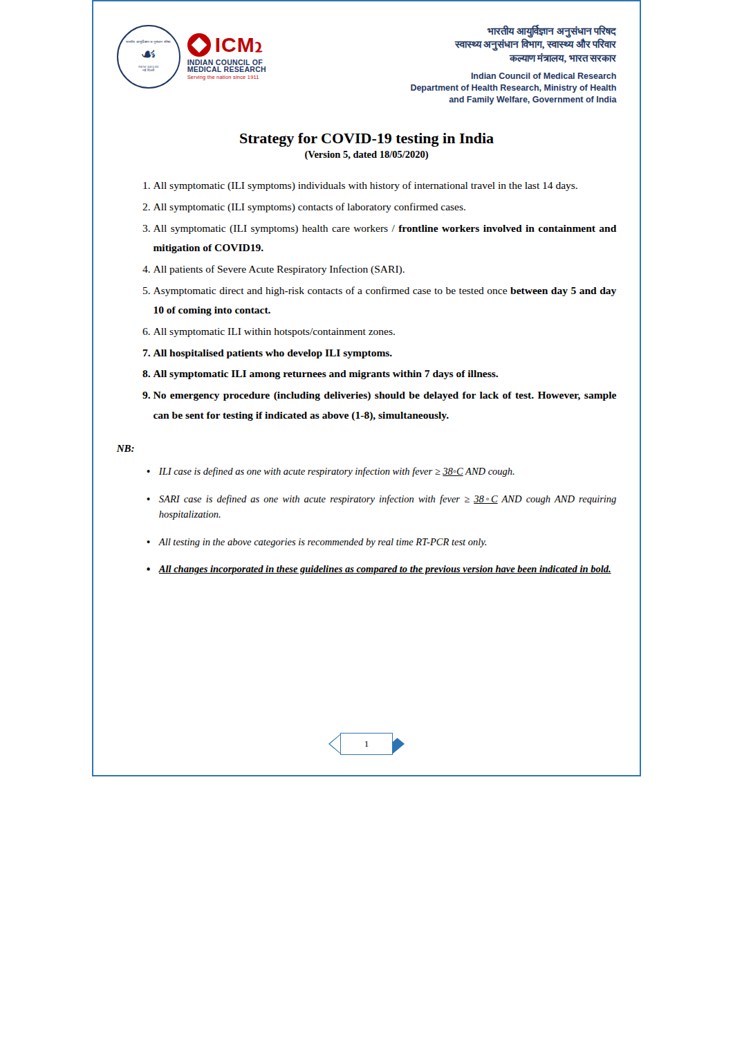भारतीय आयुर्विज्ञान अनुसंधान परिषद
☙
NEW DELHI
नई दिल्ली
ICMꝛ
INDIAN COUNCIL OF
MEDICAL RESEARCH
Serving the nation since 1911
भारतीय आयुर्विज्ञान अनुसंधान परिषद
स्वास्थ्य अनुसंधान विभाग, स्वास्थ्य और परिवार
कल्याण मंत्रालय, भारत सरकार
Indian Council of Medical Research
Department of Health Research, Ministry of Health
and Family Welfare, Government of India
Strategy for COVID-19 testing in India
(Version 5, dated 18/05/2020)
All symptomatic (ILI symptoms) individuals with history of international travel in the last 14 days.
All symptomatic (ILI symptoms) contacts of laboratory confirmed cases.
All symptomatic (ILI symptoms) health care workers / frontline workers involved in containment and mitigation of COVID19.
All patients of Severe Acute Respiratory Infection (SARI).
Asymptomatic direct and high-risk contacts of a confirmed case to be tested once between day 5 and day 10 of coming into contact.
All symptomatic ILI within hotspots/containment zones.
All hospitalised patients who develop ILI symptoms.
All symptomatic ILI among returnees and migrants within 7 days of illness.
No emergency procedure (including deliveries) should be delayed for lack of test. However, sample can be sent for testing if indicated as above (1-8), simultaneously.
NB:
ILI case is defined as one with acute respiratory infection with fever ≥ 38◦C AND cough.
SARI case is defined as one with acute respiratory infection with fever ≥ 38◦C AND cough AND requiring hospitalization.
All testing in the above categories is recommended by real time RT-PCR test only.
All changes incorporated in these guidelines as compared to the previous version have been indicated in bold.
1